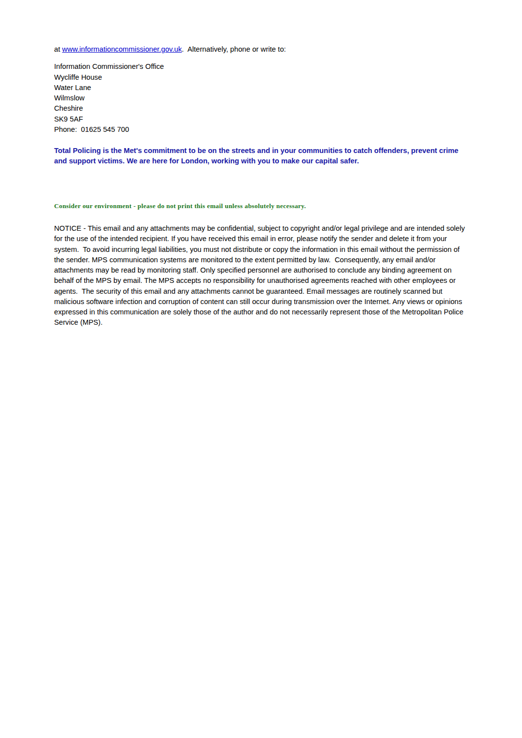at www.informationcommissioner.gov.uk. Alternatively, phone or write to:
Information Commissioner's Office Wycliffe House Water Lane Wilmslow Cheshire SK9 5AF Phone: 01625 545 700
Total Policing is the Met's commitment to be on the streets and in your communities to catch offenders, prevent crime and support victims. We are here for London, working with you to make our capital safer.
Consider our environment - please do not print this email unless absolutely necessary.
NOTICE - This email and any attachments may be confidential, subject to copyright and/or legal privilege and are intended solely for the use of the intended recipient. If you have received this email in error, please notify the sender and delete it from your system. To avoid incurring legal liabilities, you must not distribute or copy the information in this email without the permission of the sender. MPS communication systems are monitored to the extent permitted by law. Consequently, any email and/or attachments may be read by monitoring staff. Only specified personnel are authorised to conclude any binding agreement on behalf of the MPS by email. The MPS accepts no responsibility for unauthorised agreements reached with other employees or agents. The security of this email and any attachments cannot be guaranteed. Email messages are routinely scanned but malicious software infection and corruption of content can still occur during transmission over the Internet. Any views or opinions expressed in this communication are solely those of the author and do not necessarily represent those of the Metropolitan Police Service (MPS).